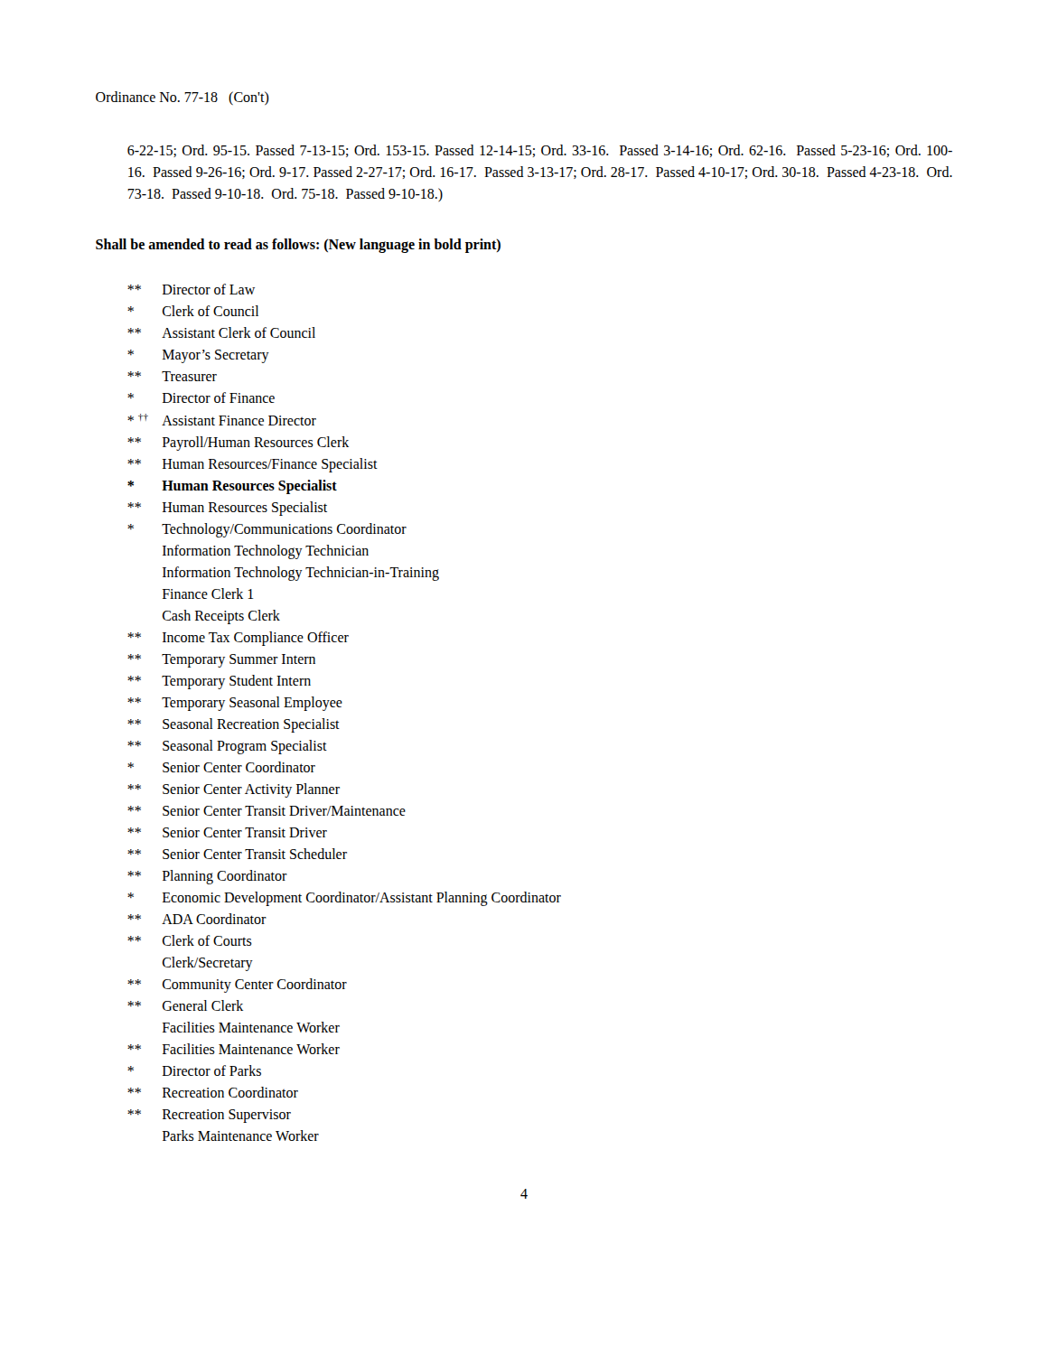Ordinance No. 77-18 (Con't)
6-22-15; Ord. 95-15. Passed 7-13-15; Ord. 153-15. Passed 12-14-15; Ord. 33-16. Passed 3-14-16; Ord. 62-16. Passed 5-23-16; Ord. 100-16. Passed 9-26-16; Ord. 9-17. Passed 2-27-17; Ord. 16-17. Passed 3-13-17; Ord. 28-17. Passed 4-10-17; Ord. 30-18. Passed 4-23-18. Ord. 73-18. Passed 9-10-18. Ord. 75-18. Passed 9-10-18.)
Shall be amended to read as follows: (New language in bold print)
**Director of Law
*Clerk of Council
**Assistant Clerk of Council
*Mayor’s Secretary
**Treasurer
*Director of Finance
* ††Assistant Finance Director
**Payroll/Human Resources Clerk
**Human Resources/Finance Specialist
*Human Resources Specialist
**Human Resources Specialist
*Technology/Communications Coordinator
Information Technology Technician
Information Technology Technician-in-Training
Finance Clerk 1
Cash Receipts Clerk
**Income Tax Compliance Officer
**Temporary Summer Intern
**Temporary Student Intern
**Temporary Seasonal Employee
**Seasonal Recreation Specialist
**Seasonal Program Specialist
*Senior Center Coordinator
**Senior Center Activity Planner
**Senior Center Transit Driver/Maintenance
**Senior Center Transit Driver
**Senior Center Transit Scheduler
**Planning Coordinator
*Economic Development Coordinator/Assistant Planning Coordinator
**ADA Coordinator
**Clerk of Courts
Clerk/Secretary
**Community Center Coordinator
**General Clerk
Facilities Maintenance Worker
**Facilities Maintenance Worker
*Director of Parks
**Recreation Coordinator
**Recreation Supervisor
Parks Maintenance Worker
4